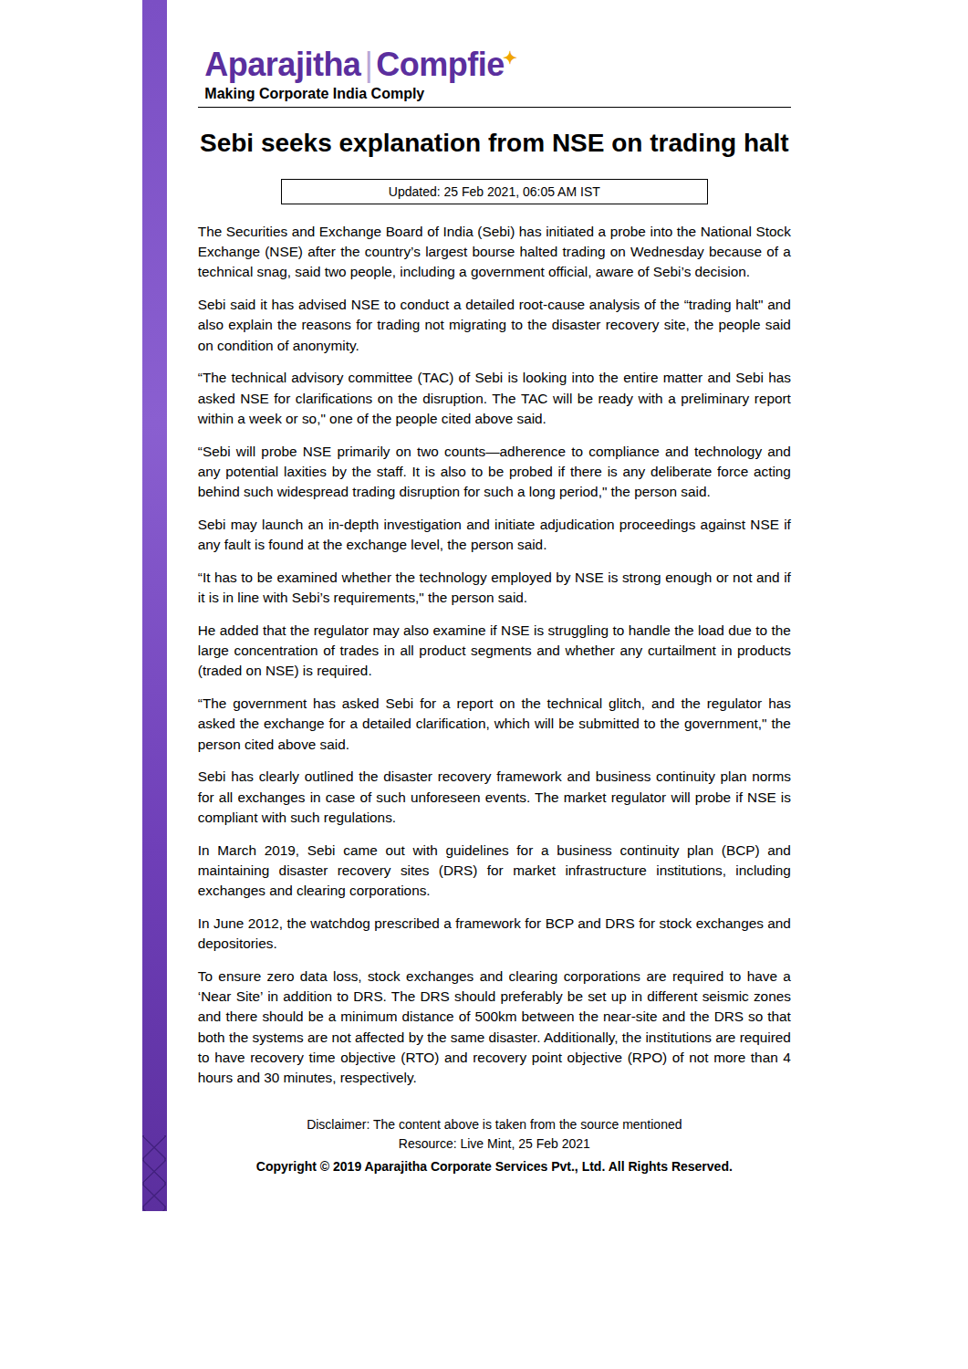Aparajitha|Compfie✦
Making Corporate India Comply
Sebi seeks explanation from NSE on trading halt
Updated: 25 Feb 2021, 06:05 AM IST
The Securities and Exchange Board of India (Sebi) has initiated a probe into the National Stock Exchange (NSE) after the country’s largest bourse halted trading on Wednesday because of a technical snag, said two people, including a government official, aware of Sebi’s decision.
Sebi said it has advised NSE to conduct a detailed root-cause analysis of the “trading halt" and also explain the reasons for trading not migrating to the disaster recovery site, the people said on condition of anonymity.
“The technical advisory committee (TAC) of Sebi is looking into the entire matter and Sebi has asked NSE for clarifications on the disruption. The TAC will be ready with a preliminary report within a week or so," one of the people cited above said.
“Sebi will probe NSE primarily on two counts—adherence to compliance and technology and any potential laxities by the staff. It is also to be probed if there is any deliberate force acting behind such widespread trading disruption for such a long period," the person said.
Sebi may launch an in-depth investigation and initiate adjudication proceedings against NSE if any fault is found at the exchange level, the person said.
“It has to be examined whether the technology employed by NSE is strong enough or not and if it is in line with Sebi’s requirements," the person said.
He added that the regulator may also examine if NSE is struggling to handle the load due to the large concentration of trades in all product segments and whether any curtailment in products (traded on NSE) is required.
“The government has asked Sebi for a report on the technical glitch, and the regulator has asked the exchange for a detailed clarification, which will be submitted to the government," the person cited above said.
Sebi has clearly outlined the disaster recovery framework and business continuity plan norms for all exchanges in case of such unforeseen events. The market regulator will probe if NSE is compliant with such regulations.
In March 2019, Sebi came out with guidelines for a business continuity plan (BCP) and maintaining disaster recovery sites (DRS) for market infrastructure institutions, including exchanges and clearing corporations.
In June 2012, the watchdog prescribed a framework for BCP and DRS for stock exchanges and depositories.
To ensure zero data loss, stock exchanges and clearing corporations are required to have a ‘Near Site’ in addition to DRS. The DRS should preferably be set up in different seismic zones and there should be a minimum distance of 500km between the near-site and the DRS so that both the systems are not affected by the same disaster. Additionally, the institutions are required to have recovery time objective (RTO) and recovery point objective (RPO) of not more than 4 hours and 30 minutes, respectively.
Disclaimer: The content above is taken from the source mentioned
Resource: Live Mint, 25 Feb 2021
Copyright © 2019 Aparajitha Corporate Services Pvt., Ltd. All Rights Reserved.